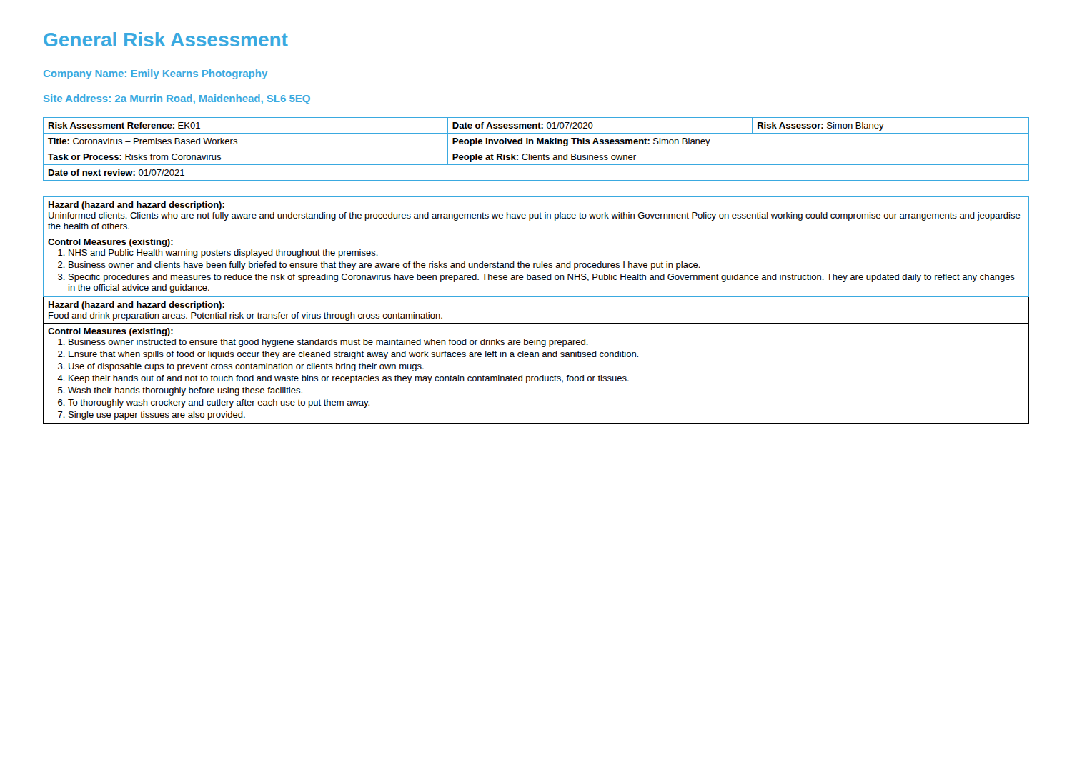General Risk Assessment
Company Name: Emily Kearns Photography
Site Address: 2a Murrin Road, Maidenhead, SL6 5EQ
| Risk Assessment Reference: EK01 | Date of Assessment: 01/07/2020 | Risk Assessor: Simon Blaney |
| Title: Coronavirus – Premises Based Workers | People Involved in Making This Assessment: Simon Blaney |
| Task or Process: Risks from Coronavirus | People at Risk: Clients and Business owner |
| Date of next review: 01/07/2021 |
| Hazard (hazard and hazard description): Uninformed clients. Clients who are not fully aware and understanding of the procedures and arrangements we have put in place to work within Government Policy on essential working could compromise our arrangements and jeopardise the health of others. |
| Control Measures (existing): NHS and Public Health warning posters displayed throughout the premises. Business owner and clients have been fully briefed to ensure that they are aware of the risks and understand the rules and procedures I have put in place. Specific procedures and measures to reduce the risk of spreading Coronavirus have been prepared. These are based on NHS, Public Health and Government guidance and instruction. They are updated daily to reflect any changes in the official advice and guidance. |
| Hazard (hazard and hazard description): Food and drink preparation areas. Potential risk or transfer of virus through cross contamination. |
| Control Measures (existing): Business owner instructed to ensure that good hygiene standards must be maintained when food or drinks are being prepared. Ensure that when spills of food or liquids occur they are cleaned straight away and work surfaces are left in a clean and sanitised condition. Use of disposable cups to prevent cross contamination or clients bring their own mugs. Keep their hands out of and not to touch food and waste bins or receptacles as they may contain contaminated products, food or tissues. Wash their hands thoroughly before using these facilities. To thoroughly wash crockery and cutlery after each use to put them away. Single use paper tissues are also provided. |